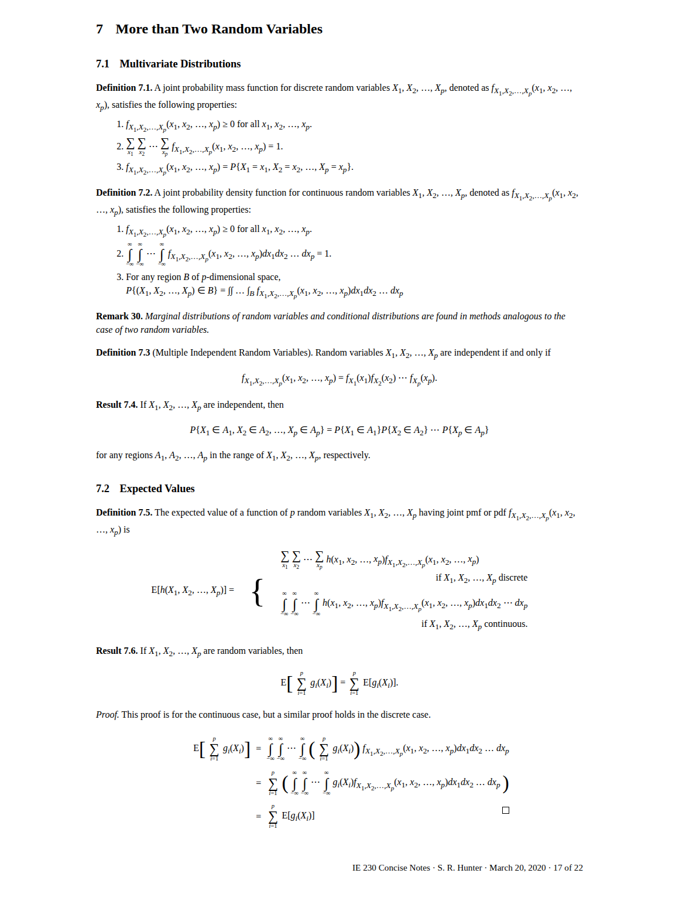7 More than Two Random Variables
7.1 Multivariate Distributions
Definition 7.1. A joint probability mass function for discrete random variables X1, X2, …, Xp, denoted as fX1,X2,…,Xp(x1, x2, …, xp), satisfies the following properties:
fX1,X2,…,Xp(x1, x2, …, xp) ≥ 0 for all x1, x2, …, xp.
∑x1 ∑x2 ⋯ ∑xp fX1,X2,…,Xp(x1, x2, …, xp) = 1.
fX1,X2,…,Xp(x1, x2, …, xp) = P{X1 = x1, X2 = x2, …, Xp = xp}.
Definition 7.2. A joint probability density function for continuous random variables X1, X2, …, Xp, denoted as fX1,X2,…,Xp(x1, x2, …, xp), satisfies the following properties:
fX1,X2,…,Xp(x1, x2, …, xp) ≥ 0 for all x1, x2, …, xp.
∞∫−∞ ∞∫−∞ ⋯ ∞∫−∞ fX1,X2,…,Xp(x1, x2, …, xp)dx1dx2 … dxp = 1.
For any region B of p-dimensional space,
P{(X1, X2, …, Xp) ∈ B} = ∫∫ … ∫B fX1,X2,…,Xp(x1, x2, …, xp)dx1dx2 … dxp
Remark 30. Marginal distributions of random variables and conditional distributions are found in methods analogous to the case of two random variables.
Definition 7.3 (Multiple Independent Random Variables). Random variables X1, X2, …, Xp are independent if and only if
fX1,X2,…,Xp(x1, x2, …, xp) = fX1(x1)fX2(x2) ⋯ fXp(xp).
Result 7.4. If X1, X2, …, Xp are independent, then
P{X1 ∈ A1, X2 ∈ A2, …, Xp ∈ Ap} = P{X1 ∈ A1}P{X2 ∈ A2} ⋯ P{Xp ∈ Ap}
for any regions A1, A2, …, Ap in the range of X1, X2, …, Xp, respectively.
7.2 Expected Values
Definition 7.5. The expected value of a function of p random variables X1, X2, …, Xp having joint pmf or pdf fX1,X2,…,Xp(x1, x2, …, xp) is
| E[ h ( X 1 , X 2 , …, X p )] = | { | ∑ x 1 ∑ x 2 ⋯ ∑ x p h ( x 1 , x 2 , …, x p ) f X 1 , X 2 ,…, X p ( x 1 , x 2 , …, x p ) if X 1 , X 2 , …, X p discrete ∞ ∫ −∞ ∞ ∫ −∞ ⋯ ∞ ∫ −∞ h ( x 1 , x 2 , …, x p ) f X 1 , X 2 ,…, X p ( x 1 , x 2 , …, x p ) dx 1 dx 2 ⋯ dx p if X 1 , X 2 , …, X p continuous. |
Result 7.6. If X1, X2, …, Xp are random variables, then
E[ p∑i=1 gi(Xi)] = p∑i=1 E[gi(Xi)].
Proof. This proof is for the continuous case, but a similar proof holds in the discrete case.
| E [ p ∑ i =1 g i ( X i ) ] | = | ∞ ∫ −∞ ∞ ∫ −∞ ⋯ ∞ ∫ −∞ ( p ∑ i =1 g i ( X i ) ) f X 1 , X 2 ,…, X p ( x 1 , x 2 , …, x p ) dx 1 dx 2 … dx p |
| | = | p ∑ i =1 ( ∞ ∫ −∞ ∞ ∫ −∞ ⋯ ∞ ∫ −∞ g i ( X i ) f X 1 , X 2 ,…, X p ( x 1 , x 2 , …, x p ) dx 1 dx 2 … dx p ) |
| | = | p ∑ i =1 E[ g i ( X i )] |
IE 230 Concise Notes · S. R. Hunter · March 20, 2020 · 17 of 22